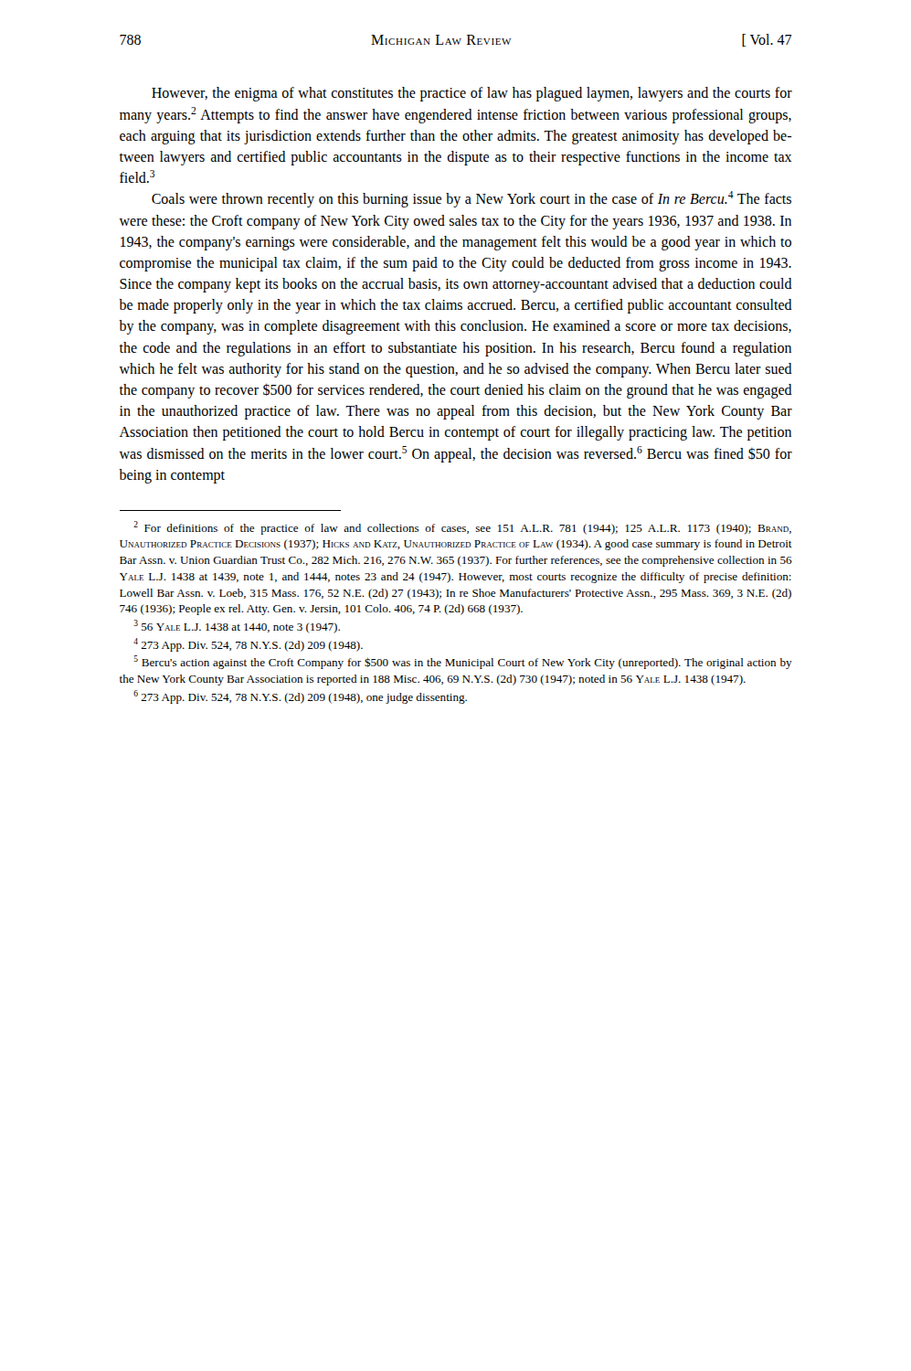788 Michigan Law Review [ Vol. 47
However, the enigma of what constitutes the practice of law has plagued laymen, lawyers and the courts for many years.2 Attempts to find the answer have engendered intense friction between various professional groups, each arguing that its jurisdiction extends further than the other admits. The greatest animosity has developed between lawyers and certified public accountants in the dispute as to their respective functions in the income tax field.3
Coals were thrown recently on this burning issue by a New York court in the case of In re Bercu.4 The facts were these: the Croft company of New York City owed sales tax to the City for the years 1936, 1937 and 1938. In 1943, the company's earnings were considerable, and the management felt this would be a good year in which to compromise the municipal tax claim, if the sum paid to the City could be deducted from gross income in 1943. Since the company kept its books on the accrual basis, its own attorney-accountant advised that a deduction could be made properly only in the year in which the tax claims accrued. Bercu, a certified public accountant consulted by the company, was in complete disagreement with this conclusion. He examined a score or more tax decisions, the code and the regulations in an effort to substantiate his position. In his research, Bercu found a regulation which he felt was authority for his stand on the question, and he so advised the company. When Bercu later sued the company to recover $500 for services rendered, the court denied his claim on the ground that he was engaged in the unauthorized practice of law. There was no appeal from this decision, but the New York County Bar Association then petitioned the court to hold Bercu in contempt of court for illegally practicing law. The petition was dismissed on the merits in the lower court.5 On appeal, the decision was reversed.6 Bercu was fined $50 for being in contempt
2 For definitions of the practice of law and collections of cases, see 151 A.L.R. 781 (1944); 125 A.L.R. 1173 (1940); Brand, Unauthorized Practice Decisions (1937); Hicks and Katz, Unauthorized Practice of Law (1934). A good case summary is found in Detroit Bar Assn. v. Union Guardian Trust Co., 282 Mich. 216, 276 N.W. 365 (1937). For further references, see the comprehensive collection in 56 Yale L.J. 1438 at 1439, note 1, and 1444, notes 23 and 24 (1947). However, most courts recognize the difficulty of precise definition: Lowell Bar Assn. v. Loeb, 315 Mass. 176, 52 N.E. (2d) 27 (1943); In re Shoe Manufacturers' Protective Assn., 295 Mass. 369, 3 N.E. (2d) 746 (1936); People ex rel. Atty. Gen. v. Jersin, 101 Colo. 406, 74 P. (2d) 668 (1937).
3 56 Yale L.J. 1438 at 1440, note 3 (1947).
4 273 App. Div. 524, 78 N.Y.S. (2d) 209 (1948).
5 Bercu's action against the Croft Company for $500 was in the Municipal Court of New York City (unreported). The original action by the New York County Bar Association is reported in 188 Misc. 406, 69 N.Y.S. (2d) 730 (1947); noted in 56 Yale L.J. 1438 (1947).
6 273 App. Div. 524, 78 N.Y.S. (2d) 209 (1948), one judge dissenting.